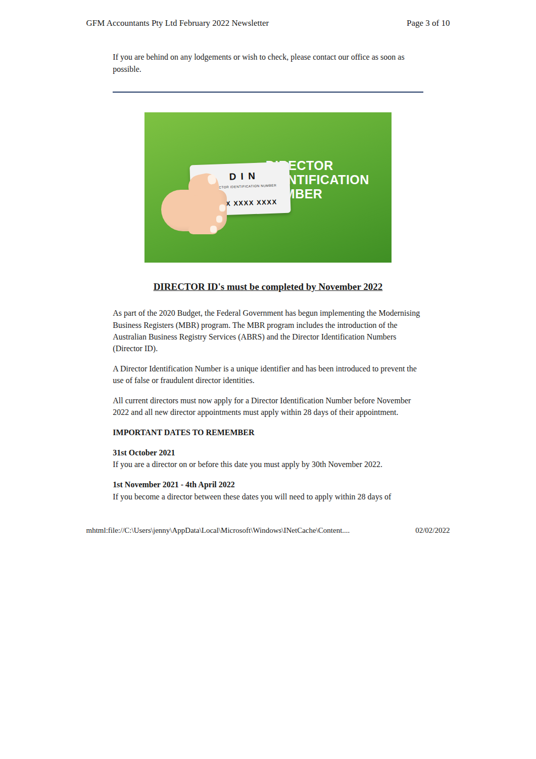GFM Accountants Pty Ltd February 2022 Newsletter
Page 3 of 10
If you are behind on any lodgements or wish to check, please contact our office as soon as possible.
D I N
DIRECTOR IDENTIFICATION NUMBER
XXXX XXXX XXXX
DIRECTOR
IDENTIFICATION
NUMBER
DIRECTOR ID's must be completed by November 2022
As part of the 2020 Budget, the Federal Government has begun implementing the Modernising Business Registers (MBR) program. The MBR program includes the introduction of the Australian Business Registry Services (ABRS) and the Director Identification Numbers (Director ID).
A Director Identification Number is a unique identifier and has been introduced to prevent the use of false or fraudulent director identities.
All current directors must now apply for a Director Identification Number before November 2022 and all new director appointments must apply within 28 days of their appointment.
IMPORTANT DATES TO REMEMBER
31st October 2021 If you are a director on or before this date you must apply by 30th November 2022.
1st November 2021 - 4th April 2022 If you become a director between these dates you will need to apply within 28 days of
mhtml:file://C:\Users\jenny\AppData\Local\Microsoft\Windows\INetCache\Content....
02/02/2022